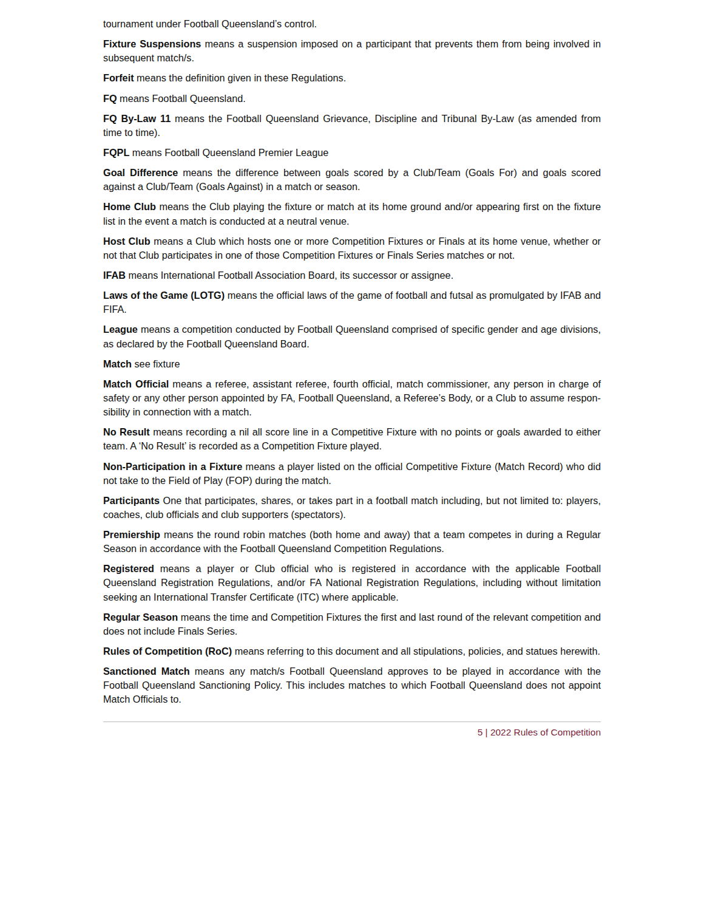tournament under Football Queensland’s control.
Fixture Suspensions means a suspension imposed on a participant that prevents them from being involved in subsequent match/s.
Forfeit means the definition given in these Regulations.
FQ means Football Queensland.
FQ By-Law 11 means the Football Queensland Grievance, Discipline and Tribunal By-Law (as amended from time to time).
FQPL means Football Queensland Premier League
Goal Difference means the difference between goals scored by a Club/Team (Goals For) and goals scored against a Club/Team (Goals Against) in a match or season.
Home Club means the Club playing the fixture or match at its home ground and/or appearing first on the fixture list in the event a match is conducted at a neutral venue.
Host Club means a Club which hosts one or more Competition Fixtures or Finals at its home venue, whether or not that Club participates in one of those Competition Fixtures or Finals Series matches or not.
IFAB means International Football Association Board, its successor or assignee.
Laws of the Game (LOTG) means the official laws of the game of football and futsal as promulgated by IFAB and FIFA.
League means a competition conducted by Football Queensland comprised of specific gender and age divisions, as declared by the Football Queensland Board.
Match see fixture
Match Official means a referee, assistant referee, fourth official, match commissioner, any person in charge of safety or any other person appointed by FA, Football Queensland, a Referee’s Body, or a Club to assume responsibility in connection with a match.
No Result means recording a nil all score line in a Competitive Fixture with no points or goals awarded to either team. A ‘No Result’ is recorded as a Competition Fixture played.
Non-Participation in a Fixture means a player listed on the official Competitive Fixture (Match Record) who did not take to the Field of Play (FOP) during the match.
Participants One that participates, shares, or takes part in a football match including, but not limited to: players, coaches, club officials and club supporters (spectators).
Premiership means the round robin matches (both home and away) that a team competes in during a Regular Season in accordance with the Football Queensland Competition Regulations.
Registered means a player or Club official who is registered in accordance with the applicable Football Queensland Registration Regulations, and/or FA National Registration Regulations, including without limitation seeking an International Transfer Certificate (ITC) where applicable.
Regular Season means the time and Competition Fixtures the first and last round of the relevant competition and does not include Finals Series.
Rules of Competition (RoC) means referring to this document and all stipulations, policies, and statues herewith.
Sanctioned Match means any match/s Football Queensland approves to be played in accordance with the Football Queensland Sanctioning Policy. This includes matches to which Football Queensland does not appoint Match Officials to.
5 | 2022 Rules of Competition